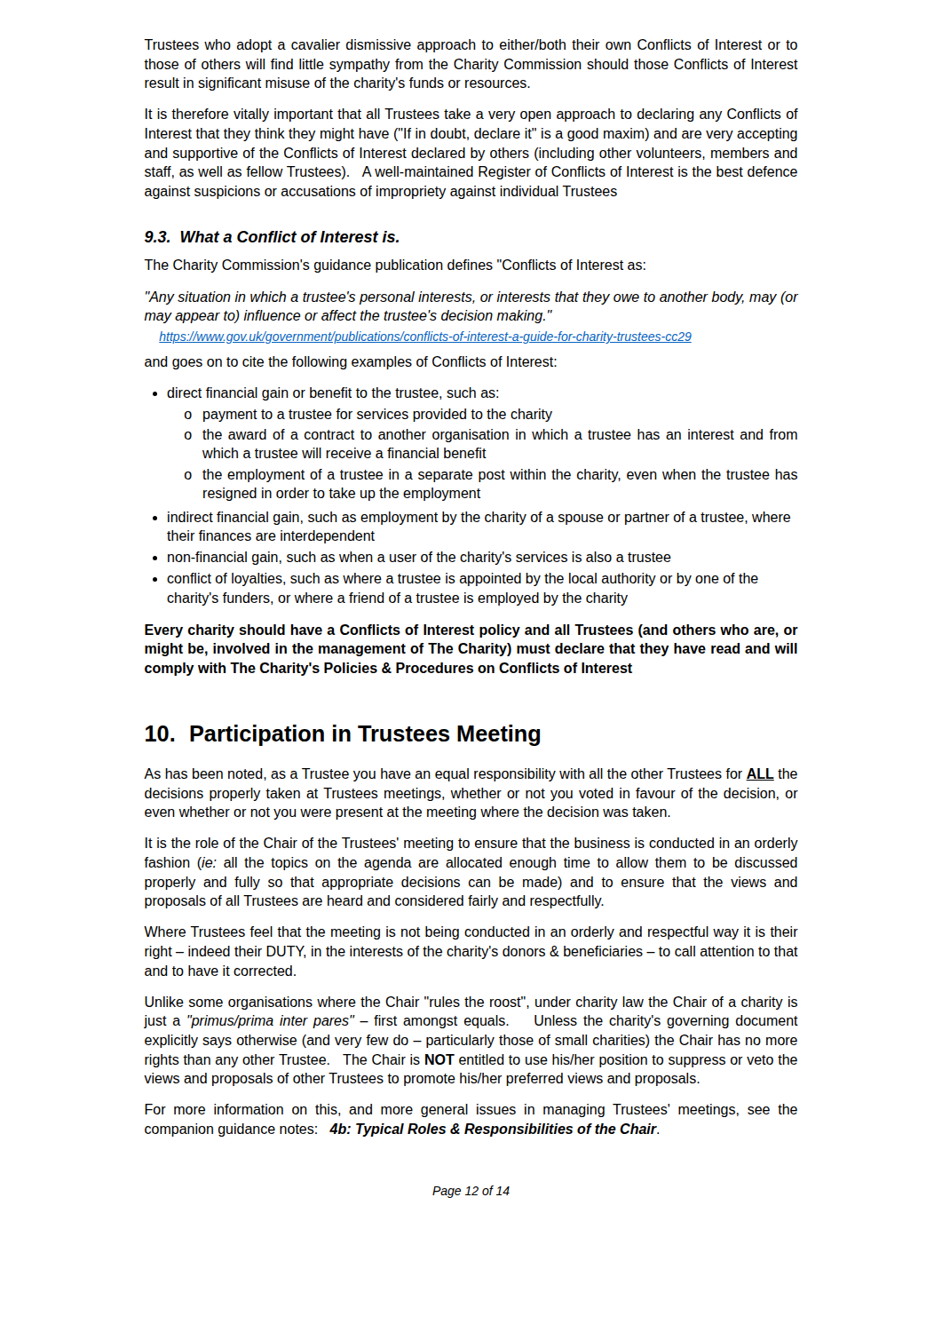Trustees who adopt a cavalier dismissive approach to either/both their own Conflicts of Interest or to those of others will find little sympathy from the Charity Commission should those Conflicts of Interest result in significant misuse of the charity's funds or resources.
It is therefore vitally important that all Trustees take a very open approach to declaring any Conflicts of Interest that they think they might have ("If in doubt, declare it" is a good maxim) and are very accepting and supportive of the Conflicts of Interest declared by others (including other volunteers, members and staff, as well as fellow Trustees). A well-maintained Register of Conflicts of Interest is the best defence against suspicions or accusations of impropriety against individual Trustees
9.3. What a Conflict of Interest is.
The Charity Commission's guidance publication defines "Conflicts of Interest as:
"Any situation in which a trustee's personal interests, or interests that they owe to another body, may (or may appear to) influence or affect the trustee's decision making."
https://www.gov.uk/government/publications/conflicts-of-interest-a-guide-for-charity-trustees-cc29
and goes on to cite the following examples of Conflicts of Interest:
direct financial gain or benefit to the trustee, such as:
payment to a trustee for services provided to the charity
the award of a contract to another organisation in which a trustee has an interest and from which a trustee will receive a financial benefit
the employment of a trustee in a separate post within the charity, even when the trustee has resigned in order to take up the employment
indirect financial gain, such as employment by the charity of a spouse or partner of a trustee, where their finances are interdependent
non-financial gain, such as when a user of the charity's services is also a trustee
conflict of loyalties, such as where a trustee is appointed by the local authority or by one of the charity's funders, or where a friend of a trustee is employed by the charity
Every charity should have a Conflicts of Interest policy and all Trustees (and others who are, or might be, involved in the management of The Charity) must declare that they have read and will comply with The Charity's Policies & Procedures on Conflicts of Interest
10. Participation in Trustees Meeting
As has been noted, as a Trustee you have an equal responsibility with all the other Trustees for ALL the decisions properly taken at Trustees meetings, whether or not you voted in favour of the decision, or even whether or not you were present at the meeting where the decision was taken.
It is the role of the Chair of the Trustees' meeting to ensure that the business is conducted in an orderly fashion (ie: all the topics on the agenda are allocated enough time to allow them to be discussed properly and fully so that appropriate decisions can be made) and to ensure that the views and proposals of all Trustees are heard and considered fairly and respectfully.
Where Trustees feel that the meeting is not being conducted in an orderly and respectful way it is their right – indeed their DUTY, in the interests of the charity's donors & beneficiaries – to call attention to that and to have it corrected.
Unlike some organisations where the Chair "rules the roost", under charity law the Chair of a charity is just a "primus/prima inter pares" – first amongst equals. Unless the charity's governing document explicitly says otherwise (and very few do – particularly those of small charities) the Chair has no more rights than any other Trustee. The Chair is NOT entitled to use his/her position to suppress or veto the views and proposals of other Trustees to promote his/her preferred views and proposals.
For more information on this, and more general issues in managing Trustees' meetings, see the companion guidance notes: 4b: Typical Roles & Responsibilities of the Chair.
Page 12 of 14